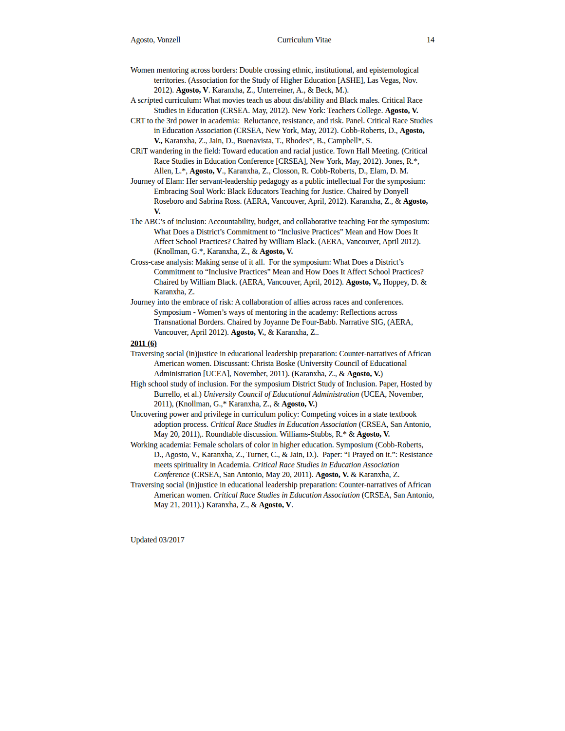Agosto, Vonzell Curriculum Vitae 14
Women mentoring across borders: Double crossing ethnic, institutional, and epistemological territories. (Association for the Study of Higher Education [ASHE], Las Vegas, Nov. 2012). Agosto, V. Karanxha, Z., Unterreiner, A., & Beck, M.).
A scripted curriculum: What movies teach us about dis/ability and Black males. Critical Race Studies in Education (CRSEA. May, 2012). New York: Teachers College. Agosto, V.
CRT to the 3rd power in academia: Reluctance, resistance, and risk. Panel. Critical Race Studies in Education Association (CRSEA, New York, May, 2012). Cobb-Roberts, D., Agosto, V., Karanxha, Z., Jain, D., Buenavista, T., Rhodes*, B., Campbell*, S.
CRiT wandering in the field: Toward education and racial justice. Town Hall Meeting. (Critical Race Studies in Education Conference [CRSEA], New York, May, 2012). Jones, R.*, Allen, L.*, Agosto, V., Karanxha, Z., Closson, R. Cobb-Roberts, D., Elam, D. M.
Journey of Elam: Her servant-leadership pedagogy as a public intellectual For the symposium: Embracing Soul Work: Black Educators Teaching for Justice. Chaired by Donyell Roseboro and Sabrina Ross. (AERA, Vancouver, April, 2012). Karanxha, Z., & Agosto, V.
The ABC’s of inclusion: Accountability, budget, and collaborative teaching For the symposium: What Does a District’s Commitment to “Inclusive Practices” Mean and How Does It Affect School Practices? Chaired by William Black. (AERA, Vancouver, April 2012). (Knollman, G.*, Karanxha, Z., & Agosto, V.
Cross-case analysis: Making sense of it all. For the symposium: What Does a District’s Commitment to “Inclusive Practices” Mean and How Does It Affect School Practices? Chaired by William Black. (AERA, Vancouver, April, 2012). Agosto, V., Hoppey, D. & Karanxha, Z.
Journey into the embrace of risk: A collaboration of allies across races and conferences. Symposium - Women’s ways of mentoring in the academy: Reflections across Transnational Borders. Chaired by Joyanne De Four-Babb. Narrative SIG, (AERA, Vancouver, April 2012). Agosto, V., & Karanxha, Z..
2011 (6)
Traversing social (in)justice in educational leadership preparation: Counter-narratives of African American women. Discussant: Christa Boske (University Council of Educational Administration [UCEA], November, 2011). (Karanxha, Z., & Agosto, V.)
High school study of inclusion. For the symposium District Study of Inclusion. Paper, Hosted by Burrello, et al.) University Council of Educational Administration (UCEA, November, 2011), (Knollman, G.,* Karanxha, Z., & Agosto, V.)
Uncovering power and privilege in curriculum policy: Competing voices in a state textbook adoption process. Critical Race Studies in Education Association (CRSEA, San Antonio, May 20, 2011),. Roundtable discussion. Williams-Stubbs, R.* & Agosto, V.
Working academia: Female scholars of color in higher education. Symposium (Cobb-Roberts, D., Agosto, V., Karanxha, Z., Turner, C., & Jain, D.). Paper: “I Prayed on it.”: Resistance meets spirituality in Academia. Critical Race Studies in Education Association Conference (CRSEA, San Antonio, May 20, 2011). Agosto, V. & Karanxha, Z.
Traversing social (in)justice in educational leadership preparation: Counter-narratives of African American women. Critical Race Studies in Education Association (CRSEA, San Antonio, May 21, 2011).) Karanxha, Z., & Agosto, V.
Updated 03/2017